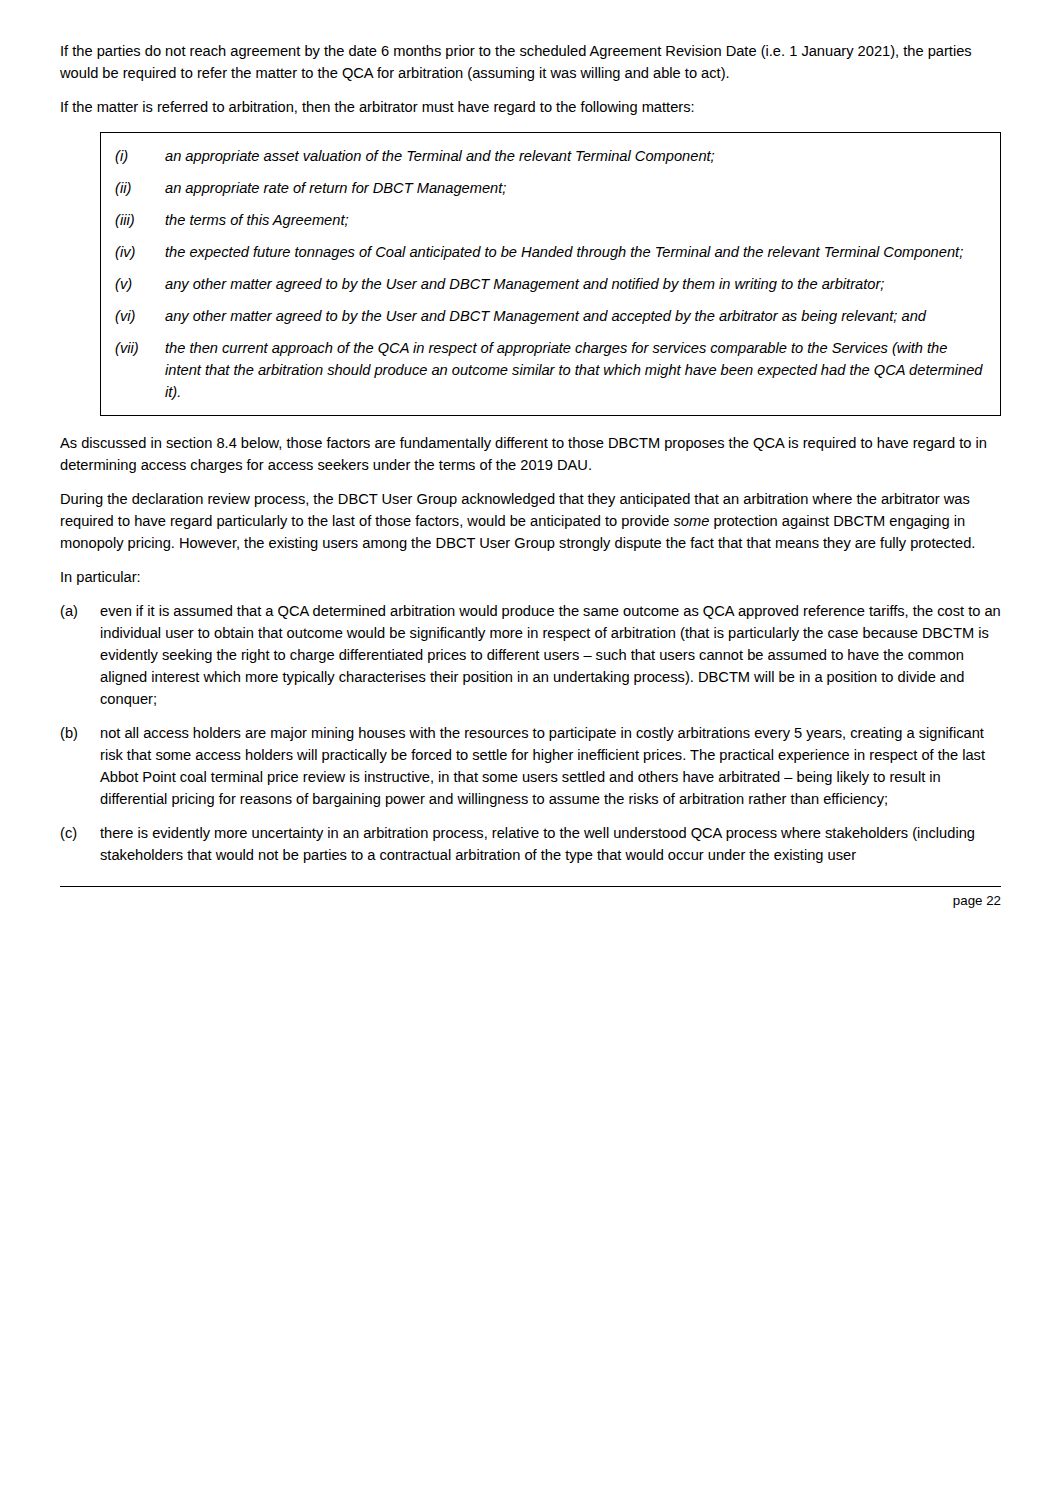If the parties do not reach agreement by the date 6 months prior to the scheduled Agreement Revision Date (i.e. 1 January 2021), the parties would be required to refer the matter to the QCA for arbitration (assuming it was willing and able to act).
If the matter is referred to arbitration, then the arbitrator must have regard to the following matters:
(i)
an appropriate asset valuation of the Terminal and the relevant Terminal Component;
(ii)
an appropriate rate of return for DBCT Management;
(iii)
the terms of this Agreement;
(iv)
the expected future tonnages of Coal anticipated to be Handed through the Terminal and the relevant Terminal Component;
(v)
any other matter agreed to by the User and DBCT Management and notified by them in writing to the arbitrator;
(vi)
any other matter agreed to by the User and DBCT Management and accepted by the arbitrator as being relevant; and
(vii)
the then current approach of the QCA in respect of appropriate charges for services comparable to the Services (with the intent that the arbitration should produce an outcome similar to that which might have been expected had the QCA determined it).
As discussed in section 8.4 below, those factors are fundamentally different to those DBCTM proposes the QCA is required to have regard to in determining access charges for access seekers under the terms of the 2019 DAU.
During the declaration review process, the DBCT User Group acknowledged that they anticipated that an arbitration where the arbitrator was required to have regard particularly to the last of those factors, would be anticipated to provide some protection against DBCTM engaging in monopoly pricing. However, the existing users among the DBCT User Group strongly dispute the fact that that means they are fully protected.
In particular:
(a)
even if it is assumed that a QCA determined arbitration would produce the same outcome as QCA approved reference tariffs, the cost to an individual user to obtain that outcome would be significantly more in respect of arbitration (that is particularly the case because DBCTM is evidently seeking the right to charge differentiated prices to different users – such that users cannot be assumed to have the common aligned interest which more typically characterises their position in an undertaking process). DBCTM will be in a position to divide and conquer;
(b)
not all access holders are major mining houses with the resources to participate in costly arbitrations every 5 years, creating a significant risk that some access holders will practically be forced to settle for higher inefficient prices. The practical experience in respect of the last Abbot Point coal terminal price review is instructive, in that some users settled and others have arbitrated – being likely to result in differential pricing for reasons of bargaining power and willingness to assume the risks of arbitration rather than efficiency;
(c)
there is evidently more uncertainty in an arbitration process, relative to the well understood QCA process where stakeholders (including stakeholders that would not be parties to a contractual arbitration of the type that would occur under the existing user
page 22